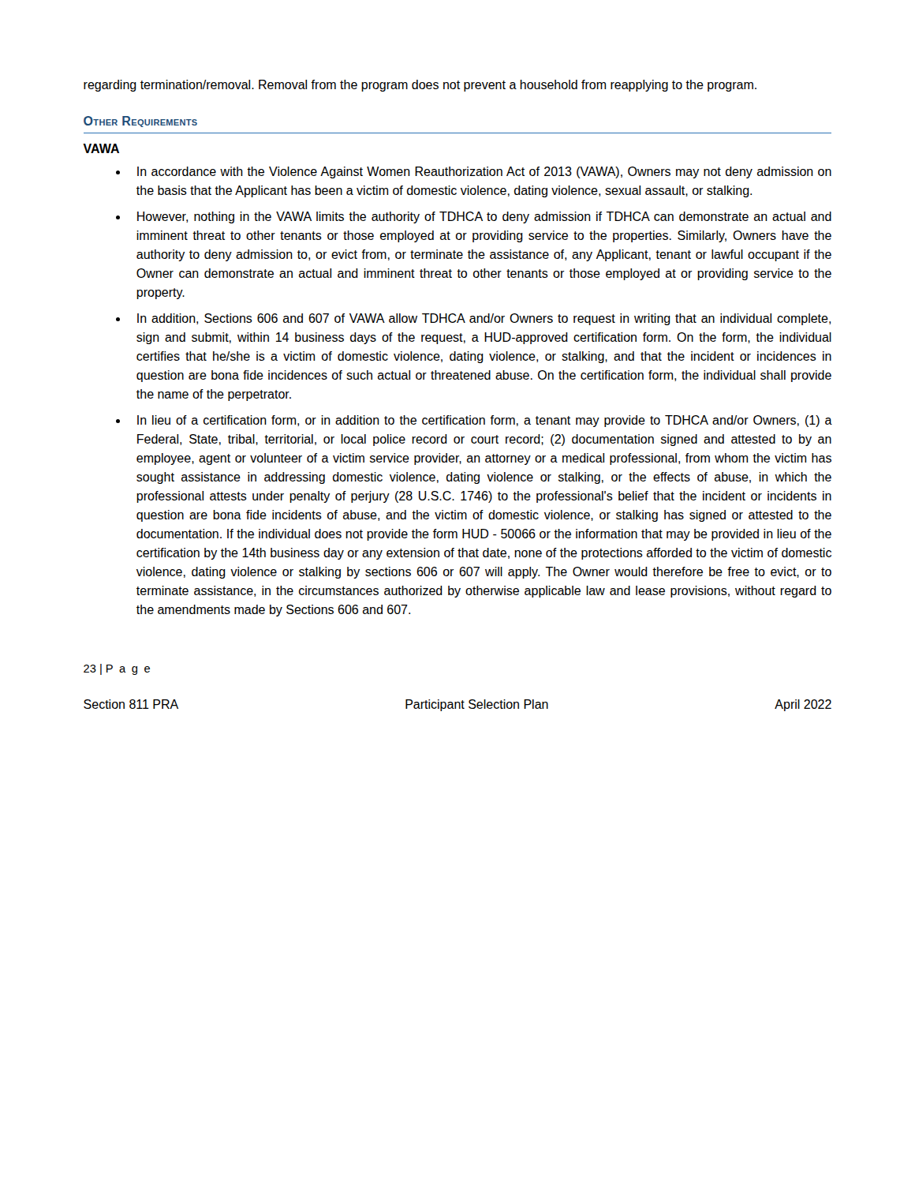regarding termination/removal. Removal from the program does not prevent a household from reapplying to the program.
Other Requirements
VAWA
In accordance with the Violence Against Women Reauthorization Act of 2013 (VAWA), Owners may not deny admission on the basis that the Applicant has been a victim of domestic violence, dating violence, sexual assault, or stalking.
However, nothing in the VAWA limits the authority of TDHCA to deny admission if TDHCA can demonstrate an actual and imminent threat to other tenants or those employed at or providing service to the properties. Similarly, Owners have the authority to deny admission to, or evict from, or terminate the assistance of, any Applicant, tenant or lawful occupant if the Owner can demonstrate an actual and imminent threat to other tenants or those employed at or providing service to the property.
In addition, Sections 606 and 607 of VAWA allow TDHCA and/or Owners to request in writing that an individual complete, sign and submit, within 14 business days of the request, a HUD-approved certification form. On the form, the individual certifies that he/she is a victim of domestic violence, dating violence, or stalking, and that the incident or incidences in question are bona fide incidences of such actual or threatened abuse. On the certification form, the individual shall provide the name of the perpetrator.
In lieu of a certification form, or in addition to the certification form, a tenant may provide to TDHCA and/or Owners, (1) a Federal, State, tribal, territorial, or local police record or court record; (2) documentation signed and attested to by an employee, agent or volunteer of a victim service provider, an attorney or a medical professional, from whom the victim has sought assistance in addressing domestic violence, dating violence or stalking, or the effects of abuse, in which the professional attests under penalty of perjury (28 U.S.C. 1746) to the professional's belief that the incident or incidents in question are bona fide incidents of abuse, and the victim of domestic violence, or stalking has signed or attested to the documentation. If the individual does not provide the form HUD - 50066 or the information that may be provided in lieu of the certification by the 14th business day or any extension of that date, none of the protections afforded to the victim of domestic violence, dating violence or stalking by sections 606 or 607 will apply. The Owner would therefore be free to evict, or to terminate assistance, in the circumstances authorized by otherwise applicable law and lease provisions, without regard to the amendments made by Sections 606 and 607.
23 | P a g e
Section 811 PRA Participant Selection Plan April 2022